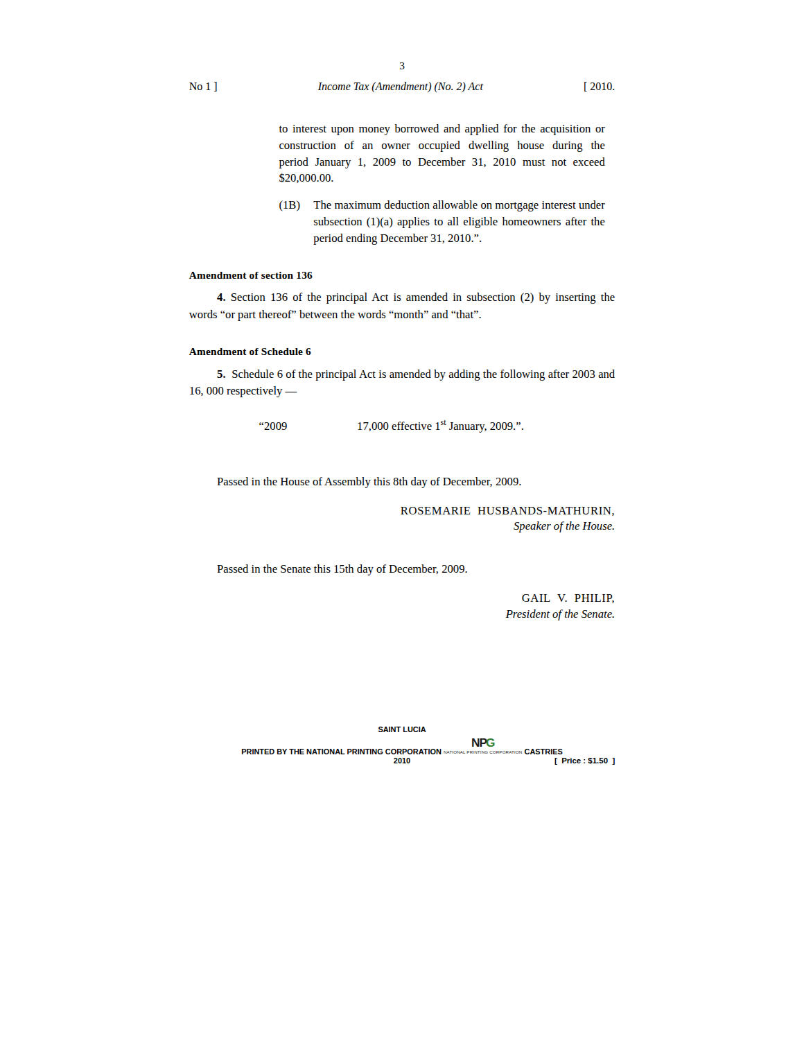3
No 1 ] Income Tax (Amendment) (No. 2) Act [ 2010.
to interest upon money borrowed and applied for the acquisition or construction of an owner occupied dwelling house during the period January 1, 2009 to December 31, 2010 must not exceed $20,000.00.
(1B)
The maximum deduction allowable on mortgage interest under subsection (1)(a) applies to all eligible homeowners after the period ending December 31, 2010.”.
Amendment of section 136
4. Section 136 of the principal Act is amended in subsection (2) by inserting the words “or part thereof” between the words “month” and “that”.
Amendment of Schedule 6
5. Schedule 6 of the principal Act is amended by adding the following after 2003 and 16, 000 respectively —
“200917,000 effective 1st January, 2009.”.
Passed in the House of Assembly this 8th day of December, 2009.
ROSEMARIE HUSBANDS-MATHURIN,
Speaker of the House.
Passed in the Senate this 15th day of December, 2009.
GAIL V. PHILIP,
President of the Senate.
SAINT LUCIA
PRINTED BY THE NATIONAL PRINTING CORPORATION
NPG NATIONAL PRINTING CORPORATION
CASTRIES
2010 [ Price : $1.50 ]